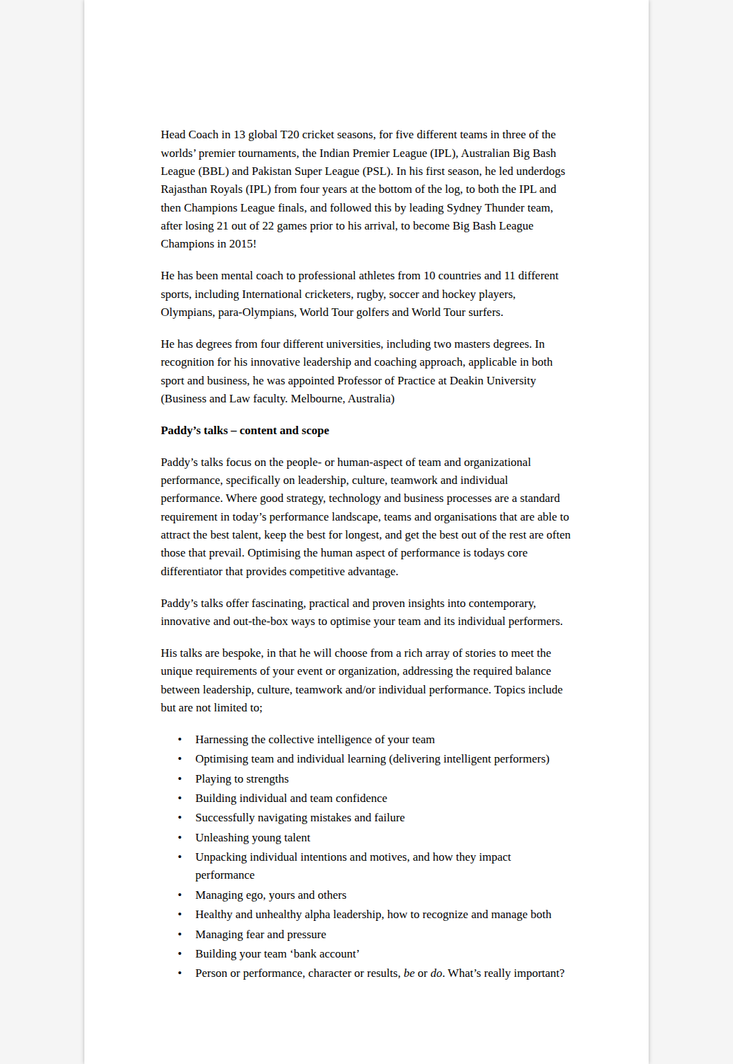Head Coach in 13 global T20 cricket seasons, for five different teams in three of the worlds’ premier tournaments, the Indian Premier League (IPL), Australian Big Bash League (BBL) and Pakistan Super League (PSL). In his first season, he led underdogs Rajasthan Royals (IPL) from four years at the bottom of the log, to both the IPL and then Champions League finals, and followed this by leading Sydney Thunder team, after losing 21 out of 22 games prior to his arrival, to become Big Bash League Champions in 2015!
He has been mental coach to professional athletes from 10 countries and 11 different sports, including International cricketers, rugby, soccer and hockey players, Olympians, para-Olympians, World Tour golfers and World Tour surfers.
He has degrees from four different universities, including two masters degrees. In recognition for his innovative leadership and coaching approach, applicable in both sport and business, he was appointed Professor of Practice at Deakin University (Business and Law faculty. Melbourne, Australia)
Paddy’s talks – content and scope
Paddy’s talks focus on the people- or human-aspect of team and organizational performance, specifically on leadership, culture, teamwork and individual performance. Where good strategy, technology and business processes are a standard requirement in today’s performance landscape, teams and organisations that are able to attract the best talent, keep the best for longest, and get the best out of the rest are often those that prevail. Optimising the human aspect of performance is todays core differentiator that provides competitive advantage.
Paddy’s talks offer fascinating, practical and proven insights into contemporary, innovative and out-the-box ways to optimise your team and its individual performers.
His talks are bespoke, in that he will choose from a rich array of stories to meet the unique requirements of your event or organization, addressing the required balance between leadership, culture, teamwork and/or individual performance. Topics include but are not limited to;
Harnessing the collective intelligence of your team
Optimising team and individual learning (delivering intelligent performers)
Playing to strengths
Building individual and team confidence
Successfully navigating mistakes and failure
Unleashing young talent
Unpacking individual intentions and motives, and how they impact performance
Managing ego, yours and others
Healthy and unhealthy alpha leadership, how to recognize and manage both
Managing fear and pressure
Building your team ‘bank account’
Person or performance, character or results, be or do. What’s really important?